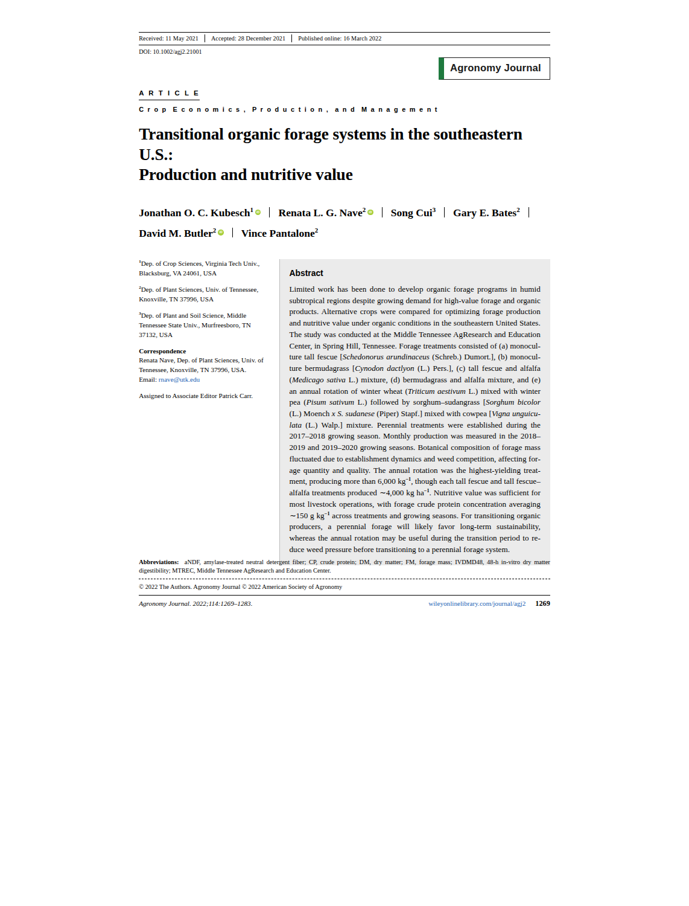Received: 11 May 2021
Accepted: 28 December 2021
Published online: 16 March 2022
DOI: 10.1002/agj2.21001
Agronomy Journal
A R T I C L E
C r o p E c o n o m i c s , P r o d u c t i o n , a n d M a n a g e m e n t
Transitional organic forage systems in the southeastern U.S.:
Production and nutritive value
Jonathan O. C. Kubesch1 Renata L. G. Nave2 Song Cui3 Gary E. Bates2
David M. Butler2 Vince Pantalone2
1Dep. of Crop Sciences, Virginia Tech Univ., Blacksburg, VA 24061, USA
2Dep. of Plant Sciences, Univ. of Tennessee, Knoxville, TN 37996, USA
3Dep. of Plant and Soil Science, Middle Tennessee State Univ., Murfreesboro, TN 37132, USA
Correspondence
Renata Nave, Dep. of Plant Sciences, Univ. of Tennessee, Knoxville, TN 37996, USA.
Email: rnave@utk.edu
Assigned to Associate Editor Patrick Carr.
Abstract
Limited work has been done to develop organic forage programs in humid subtropical regions despite growing demand for high-value forage and organic products. Alternative crops were compared for optimizing forage production and nutritive value under organic conditions in the southeastern United States. The study was conducted at the Middle Tennessee AgResearch and Education Center, in Spring Hill, Tennessee. Forage treatments consisted of (a) monoculture tall fescue [Schedonorus arundinaceus (Schreb.) Dumort.], (b) monoculture bermudagrass [Cynodon dactlyon (L.) Pers.], (c) tall fescue and alfalfa (Medicago sativa L.) mixture, (d) bermudagrass and alfalfa mixture, and (e) an annual rotation of winter wheat (Triticum aestivum L.) mixed with winter pea (Pisum sativum L.) followed by sorghum–sudangrass [Sorghum bicolor (L.) Moench x S. sudanese (Piper) Stapf.] mixed with cowpea [Vigna unguiculata (L.) Walp.] mixture. Perennial treatments were established during the 2017–2018 growing season. Monthly production was measured in the 2018–2019 and 2019–2020 growing seasons. Botanical composition of forage mass fluctuated due to establishment dynamics and weed competition, affecting forage quantity and quality. The annual rotation was the highest-yielding treatment, producing more than 6,000 kg−1, though each tall fescue and tall fescue–alfalfa treatments produced ∼4,000 kg ha−1. Nutritive value was sufficient for most livestock operations, with forage crude protein concentration averaging ∼150 g kg−1 across treatments and growing seasons. For transitioning organic producers, a perennial forage will likely favor long-term sustainability, whereas the annual rotation may be useful during the transition period to reduce weed pressure before transitioning to a perennial forage system.
Abbreviations: aNDF, amylase-treated neutral detergent fiber; CP, crude protein; DM, dry matter; FM, forage mass; IVDMD48, 48-h in-vitro dry matter digestibility; MTREC, Middle Tennessee AgResearch and Education Center.
© 2022 The Authors. Agronomy Journal © 2022 American Society of Agronomy
Agronomy Journal. 2022;114:1269–1283.
wileyonlinelibrary.com/journal/agj2 1269